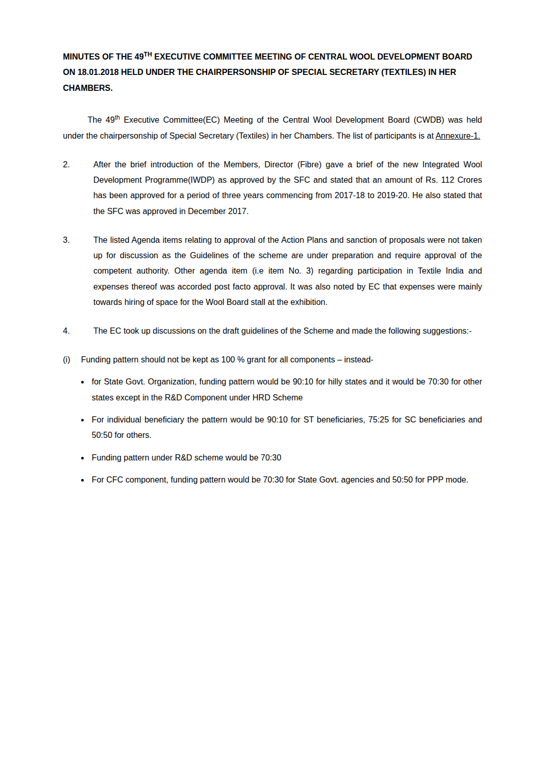Minutes of the 49th Executive Committee Meeting of Central Wool Development Board on 18.01.2018 held under the Chairpersonship of Special Secretary (Textiles) in her Chambers.
The 49th Executive Committee(EC) Meeting of the Central Wool Development Board (CWDB) was held under the chairpersonship of Special Secretary (Textiles) in her Chambers. The list of participants is at Annexure-1.
2.
After the brief introduction of the Members, Director (Fibre) gave a brief of the new Integrated Wool Development Programme(IWDP) as approved by the SFC and stated that an amount of Rs. 112 Crores has been approved for a period of three years commencing from 2017-18 to 2019-20. He also stated that the SFC was approved in December 2017.
3.
The listed Agenda items relating to approval of the Action Plans and sanction of proposals were not taken up for discussion as the Guidelines of the scheme are under preparation and require approval of the competent authority. Other agenda item (i.e item No. 3) regarding participation in Textile India and expenses thereof was accorded post facto approval. It was also noted by EC that expenses were mainly towards hiring of space for the Wool Board stall at the exhibition.
4.
The EC took up discussions on the draft guidelines of the Scheme and made the following suggestions:-
Funding pattern should not be kept as 100 % grant for all components – instead-
for State Govt. Organization, funding pattern would be 90:10 for hilly states and it would be 70:30 for other states except in the R&D Component under HRD Scheme
For individual beneficiary the pattern would be 90:10 for ST beneficiaries, 75:25 for SC beneficiaries and 50:50 for others.
Funding pattern under R&D scheme would be 70:30
For CFC component, funding pattern would be 70:30 for State Govt. agencies and 50:50 for PPP mode.